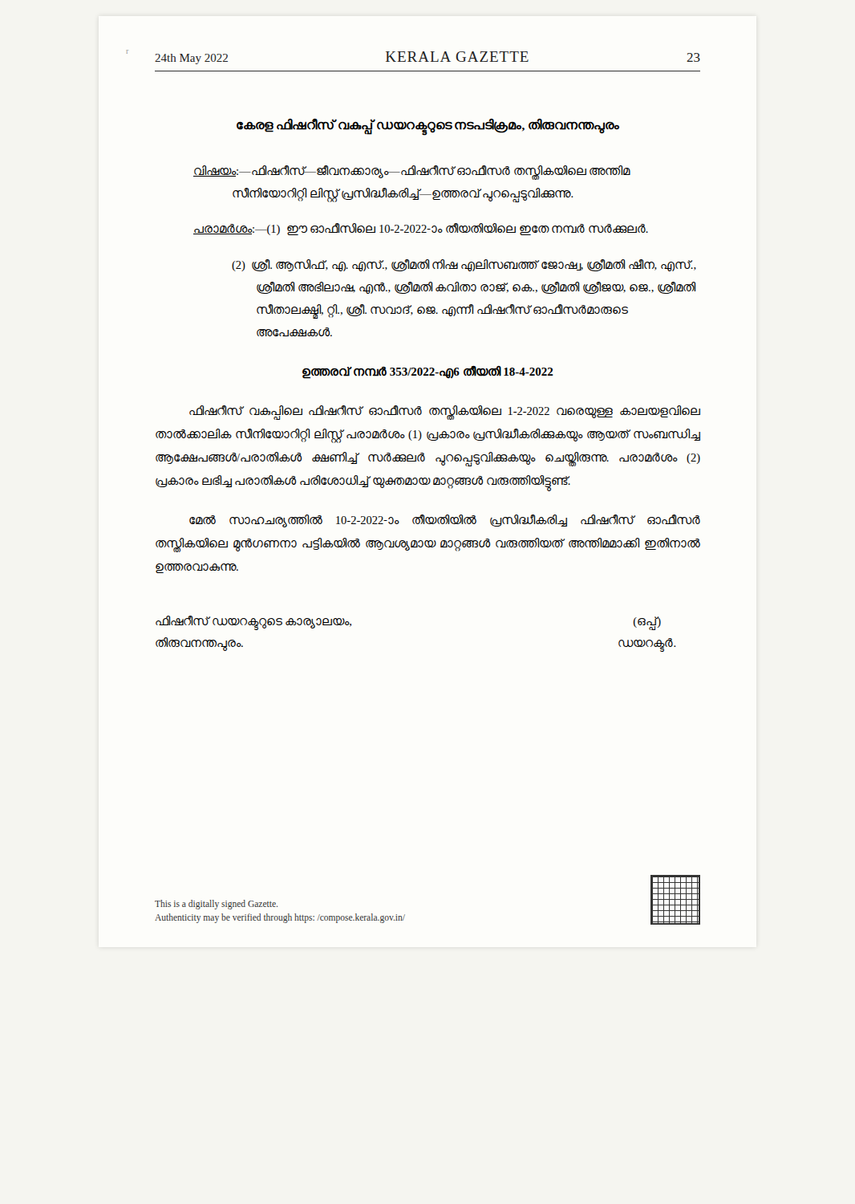r
24th May 2022
KERALA GAZETTE
23
കേരള ഫിഷറീസ് വകുപ്പ് ഡയറക്ടറുടെ നടപടിക്രമം, തിരുവനന്തപുരം
വിഷയം:—ഫിഷറീസ്—ജീവനക്കാര്യം—ഫിഷറീസ് ഓഫീസർ തസ്തികയിലെ അന്തിമ സീനിയോറിറ്റി ലിസ്റ്റ് പ്രസിദ്ധീകരിച്ച്—ഉത്തരവ് പുറപ്പെടുവിക്കുന്നു.
പരാമർശം:—(1) ഈ ഓഫീസിലെ 10-2-2022-ാം തീയതിയിലെ ഇതേ നമ്പർ സർക്കുലർ.
(2) ശ്രീ. ആസിഫ്, എ. എസ്., ശ്രീമതി നിഷ എലിസബത്ത് ജോഷ്വ, ശ്രീമതി ഷീന, എസ്., ശ്രീമതി അഭിലാഷ, എൻ., ശ്രീമതി കവിതാ രാജ്, കെ., ശ്രീമതി ശ്രീജയ, ജെ., ശ്രീമതി സീതാലക്ഷ്മി, റ്റി., ശ്രീ. സവാദ്, ജെ. എന്നീ ഫിഷറീസ് ഓഫീസർമാരുടെ അപേക്ഷകൾ.
ഉത്തരവ് നമ്പർ 353/2022-എ6 തീയതി 18-4-2022
ഫിഷറീസ് വകുപ്പിലെ ഫിഷറീസ് ഓഫീസർ തസ്തികയിലെ 1-2-2022 വരെയുള്ള കാലയളവിലെ താൽക്കാലിക സീനിയോറിറ്റി ലിസ്റ്റ് പരാമർശം (1) പ്രകാരം പ്രസിദ്ധീകരിക്കുകയും ആയത് സംബന്ധിച്ച ആക്ഷേപങ്ങൾ/പരാതികൾ ക്ഷണിച്ച് സർക്കുലർ പുറപ്പെടുവിക്കുകയും ചെയ്തിരുന്നു. പരാമർശം (2) പ്രകാരം ലഭിച്ച പരാതികൾ പരിശോധിച്ച് യുക്തമായ മാറ്റങ്ങൾ വരുത്തിയിട്ടുണ്ട്.
മേൽ സാഹചര്യത്തിൽ 10-2-2022-ാം തീയതിയിൽ പ്രസിദ്ധീകരിച്ച ഫിഷറീസ് ഓഫീസർ തസ്തികയിലെ മുൻഗണനാ പട്ടികയിൽ ആവശ്യമായ മാറ്റങ്ങൾ വരുത്തിയത് അന്തിമമാക്കി ഇതിനാൽ ഉത്തരവാകുന്നു.
ഫിഷറീസ് ഡയറക്ടറുടെ കാര്യാലയം,
തിരുവനന്തപുരം.
(ഒപ്പ്)
ഡയറക്ടർ.
This is a digitally signed Gazette.
Authenticity may be verified through https: /compose.kerala.gov.in/